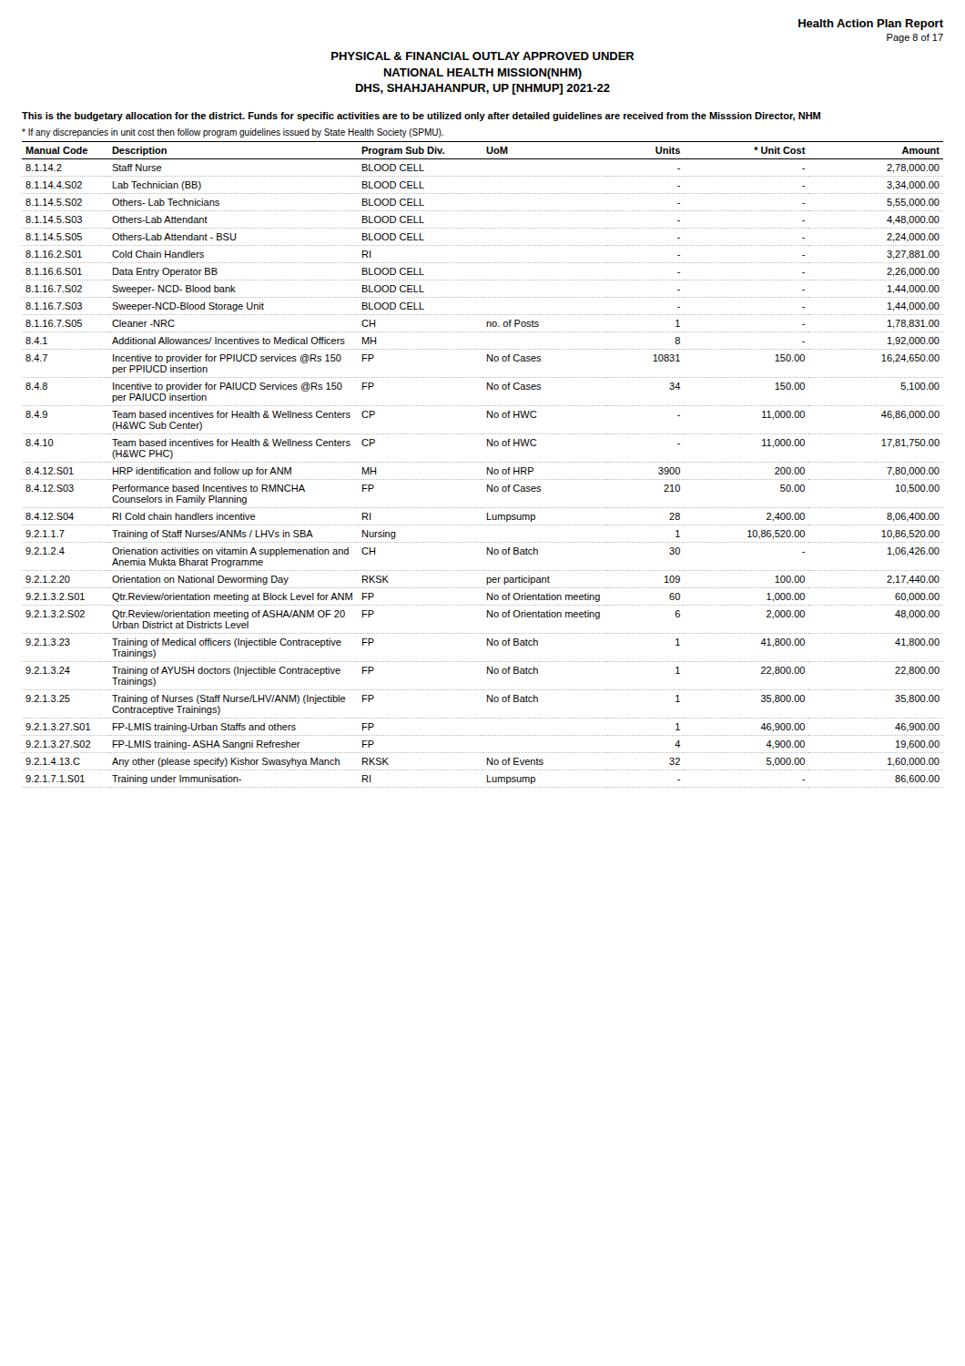Health Action Plan Report
Page 8 of 17
PHYSICAL & FINANCIAL OUTLAY APPROVED UNDER
NATIONAL HEALTH MISSION(NHM)
DHS, SHAHJAHANPUR, UP [NHMUP] 2021-22
This is the budgetary allocation for the district. Funds for specific activities are to be utilized only after detailed guidelines are received from the Misssion Director, NHM
* If any discrepancies in unit cost then follow program guidelines issued by State Health Society (SPMU).
| Manual Code | Description | Program Sub Div. | UoM | Units | * Unit Cost | Amount |
| --- | --- | --- | --- | --- | --- | --- |
| 8.1.14.2 | Staff Nurse | BLOOD CELL | | - | - | 2,78,000.00 |
| 8.1.14.4.S02 | Lab Technician (BB) | BLOOD CELL | | - | - | 3,34,000.00 |
| 8.1.14.5.S02 | Others- Lab Technicians | BLOOD CELL | | - | - | 5,55,000.00 |
| 8.1.14.5.S03 | Others-Lab Attendant | BLOOD CELL | | - | - | 4,48,000.00 |
| 8.1.14.5.S05 | Others-Lab Attendant - BSU | BLOOD CELL | | - | - | 2,24,000.00 |
| 8.1.16.2.S01 | Cold Chain Handlers | RI | | - | - | 3,27,881.00 |
| 8.1.16.6.S01 | Data Entry Operator BB | BLOOD CELL | | - | - | 2,26,000.00 |
| 8.1.16.7.S02 | Sweeper- NCD- Blood bank | BLOOD CELL | | - | - | 1,44,000.00 |
| 8.1.16.7.S03 | Sweeper-NCD-Blood Storage Unit | BLOOD CELL | | - | - | 1,44,000.00 |
| 8.1.16.7.S05 | Cleaner -NRC | CH | no. of Posts | 1 | - | 1,78,831.00 |
| 8.4.1 | Additional Allowances/ Incentives to Medical Officers | MH | | 8 | - | 1,92,000.00 |
| 8.4.7 | Incentive to provider for PPIUCD services @Rs 150 per PPIUCD insertion | FP | No of Cases | 10831 | 150.00 | 16,24,650.00 |
| 8.4.8 | Incentive to provider for PAIUCD Services @Rs 150 per PAIUCD insertion | FP | No of Cases | 34 | 150.00 | 5,100.00 |
| 8.4.9 | Team based incentives for Health & Wellness Centers (H&WC Sub Center) | CP | No of HWC | - | 11,000.00 | 46,86,000.00 |
| 8.4.10 | Team based incentives for Health & Wellness Centers (H&WC PHC) | CP | No of HWC | - | 11,000.00 | 17,81,750.00 |
| 8.4.12.S01 | HRP identification and follow up for ANM | MH | No of HRP | 3900 | 200.00 | 7,80,000.00 |
| 8.4.12.S03 | Performance based Incentives to RMNCHA Counselors in Family Planning | FP | No of Cases | 210 | 50.00 | 10,500.00 |
| 8.4.12.S04 | RI Cold chain handlers incentive | RI | Lumpsump | 28 | 2,400.00 | 8,06,400.00 |
| 9.2.1.1.7 | Training of Staff Nurses/ANMs / LHVs in SBA | Nursing | | 1 | 10,86,520.00 | 10,86,520.00 |
| 9.2.1.2.4 | Orienation activities on vitamin A supplemenation and Anemia Mukta Bharat Programme | CH | No of Batch | 30 | - | 1,06,426.00 |
| 9.2.1.2.20 | Orientation on National Deworming Day | RKSK | per participant | 109 | 100.00 | 2,17,440.00 |
| 9.2.1.3.2.S01 | Qtr.Review/orientation meeting at Block Level for ANM | FP | No of Orientation meeting | 60 | 1,000.00 | 60,000.00 |
| 9.2.1.3.2.S02 | Qtr.Review/orientation meeting of ASHA/ANM OF 20 Urban District at Districts Level | FP | No of Orientation meeting | 6 | 2,000.00 | 48,000.00 |
| 9.2.1.3.23 | Training of Medical officers (Injectible Contraceptive Trainings) | FP | No of Batch | 1 | 41,800.00 | 41,800.00 |
| 9.2.1.3.24 | Training of AYUSH doctors (Injectible Contraceptive Trainings) | FP | No of Batch | 1 | 22,800.00 | 22,800.00 |
| 9.2.1.3.25 | Training of Nurses (Staff Nurse/LHV/ANM) (Injectible Contraceptive Trainings) | FP | No of Batch | 1 | 35,800.00 | 35,800.00 |
| 9.2.1.3.27.S01 | FP-LMIS training-Urban Staffs and others | FP | | 1 | 46,900.00 | 46,900.00 |
| 9.2.1.3.27.S02 | FP-LMIS training- ASHA Sangni Refresher | FP | | 4 | 4,900.00 | 19,600.00 |
| 9.2.1.4.13.C | Any other (please specify) Kishor Swasyhya Manch | RKSK | No of Events | 32 | 5,000.00 | 1,60,000.00 |
| 9.2.1.7.1.S01 | Training under Immunisation- | RI | Lumpsump | - | - | 86,600.00 |